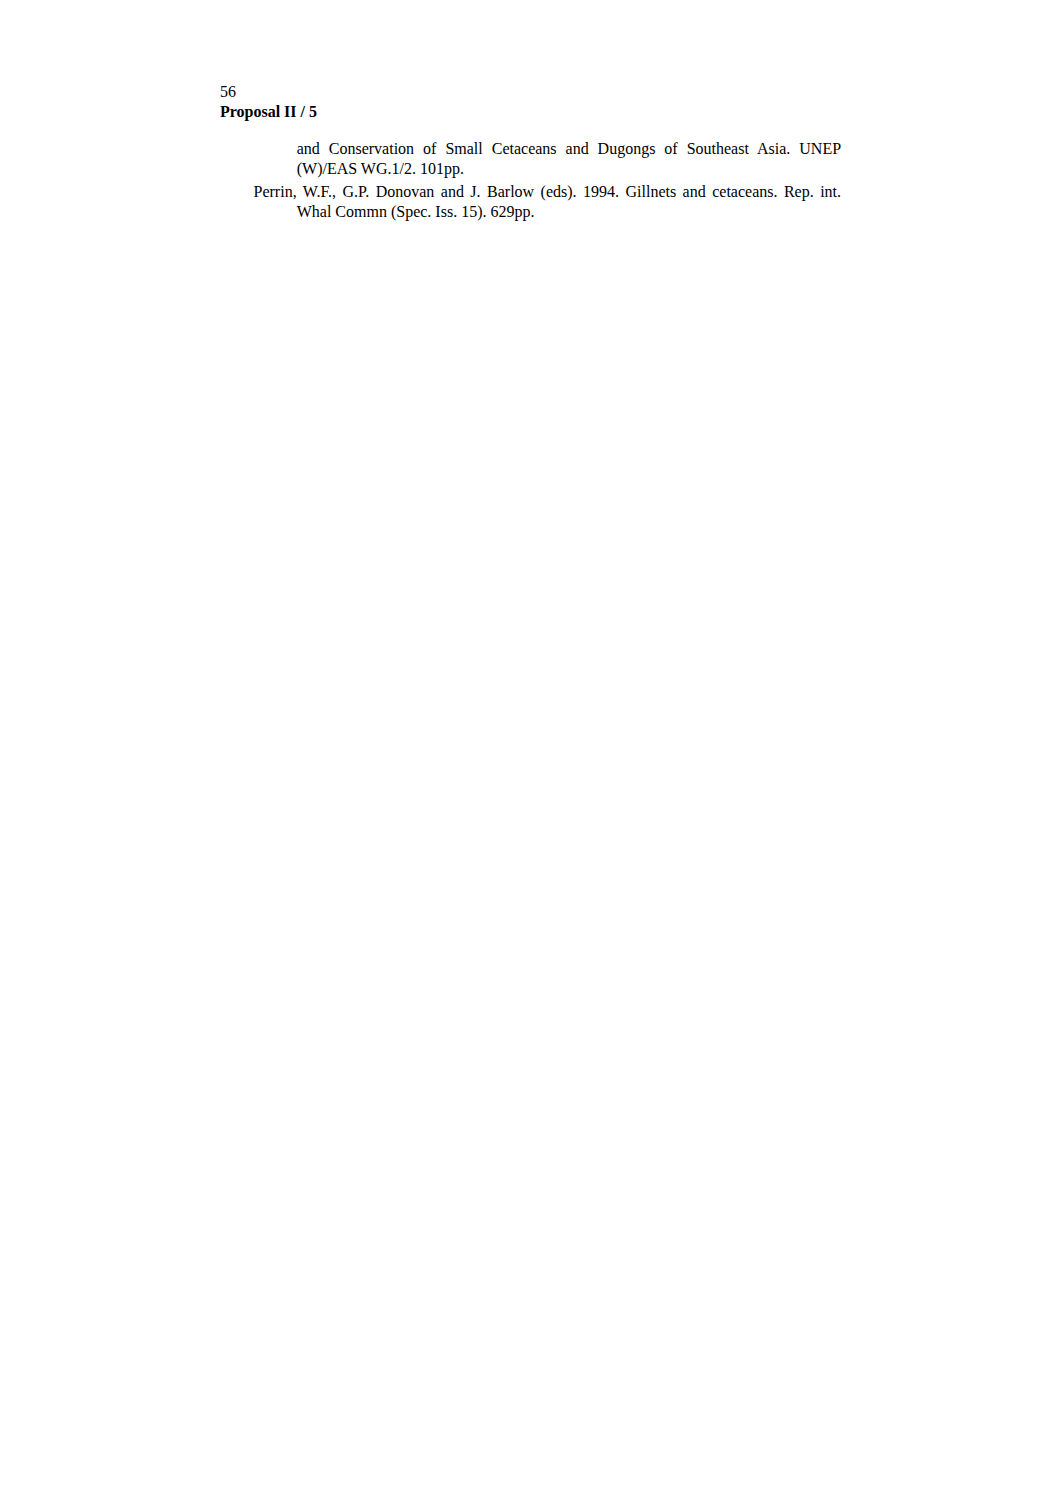56
Proposal II / 5
and Conservation of Small Cetaceans and Dugongs of Southeast Asia. UNEP (W)/EAS WG.1/2. 101pp.
Perrin, W.F., G.P. Donovan and J. Barlow (eds). 1994. Gillnets and cetaceans. Rep. int. Whal Commn (Spec. Iss. 15). 629pp.